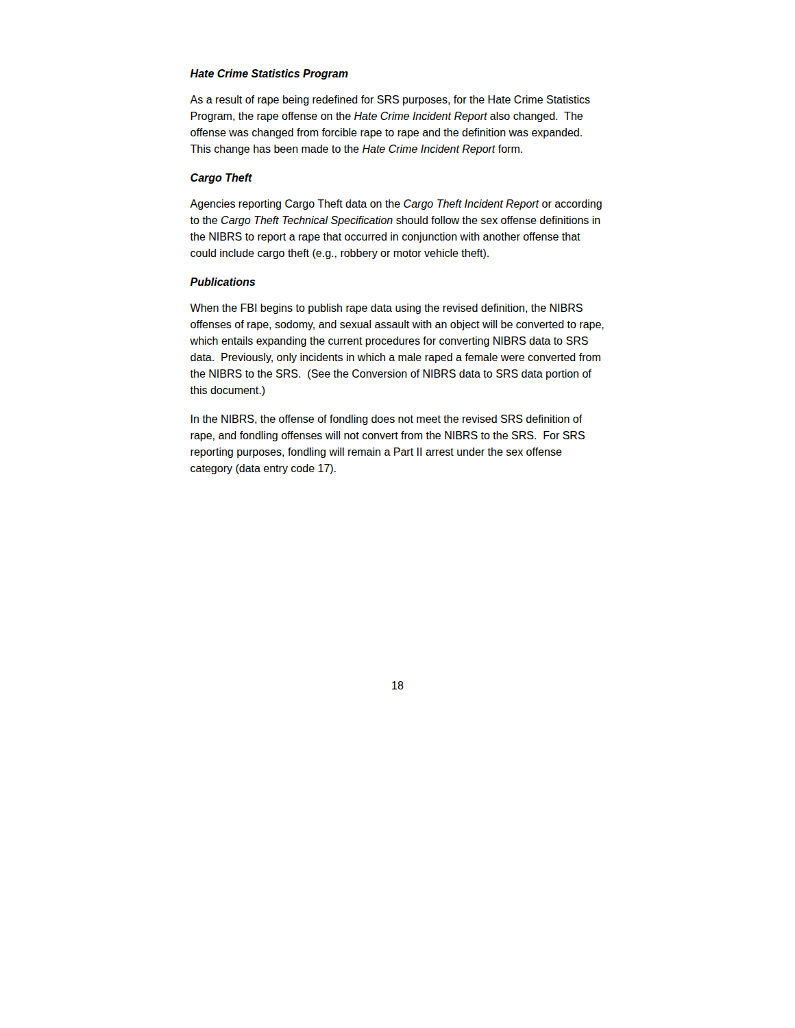Hate Crime Statistics Program
As a result of rape being redefined for SRS purposes, for the Hate Crime Statistics Program, the rape offense on the Hate Crime Incident Report also changed. The offense was changed from forcible rape to rape and the definition was expanded. This change has been made to the Hate Crime Incident Report form.
Cargo Theft
Agencies reporting Cargo Theft data on the Cargo Theft Incident Report or according to the Cargo Theft Technical Specification should follow the sex offense definitions in the NIBRS to report a rape that occurred in conjunction with another offense that could include cargo theft (e.g., robbery or motor vehicle theft).
Publications
When the FBI begins to publish rape data using the revised definition, the NIBRS offenses of rape, sodomy, and sexual assault with an object will be converted to rape, which entails expanding the current procedures for converting NIBRS data to SRS data. Previously, only incidents in which a male raped a female were converted from the NIBRS to the SRS. (See the Conversion of NIBRS data to SRS data portion of this document.)
In the NIBRS, the offense of fondling does not meet the revised SRS definition of rape, and fondling offenses will not convert from the NIBRS to the SRS. For SRS reporting purposes, fondling will remain a Part II arrest under the sex offense category (data entry code 17).
18